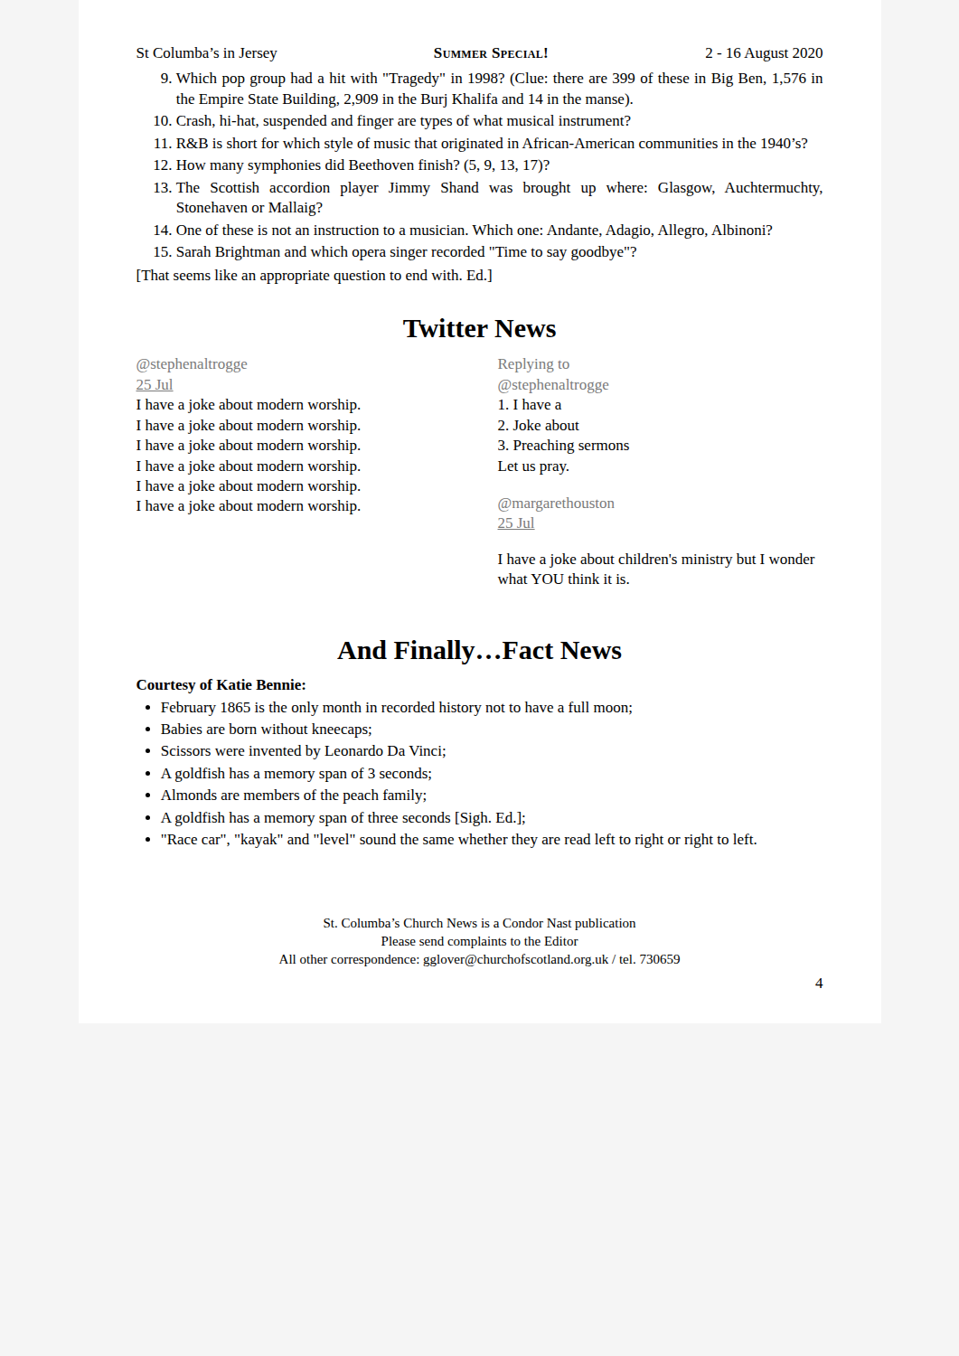St Columba’s in Jersey
Summer Special!
2 - 16 August 2020
Which pop group had a hit with "Tragedy" in 1998? (Clue: there are 399 of these in Big Ben, 1,576 in the Empire State Building, 2,909 in the Burj Khalifa and 14 in the manse).
Crash, hi-hat, suspended and finger are types of what musical instrument?
R&B is short for which style of music that originated in African-American communities in the 1940’s?
How many symphonies did Beethoven finish? (5, 9, 13, 17)?
The Scottish accordion player Jimmy Shand was brought up where: Glasgow, Auchtermuchty, Stonehaven or Mallaig?
One of these is not an instruction to a musician. Which one: Andante, Adagio, Allegro, Albinoni?
Sarah Brightman and which opera singer recorded "Time to say goodbye"?
[That seems like an appropriate question to end with. Ed.]
Twitter News
@stephenaltrogge
25 Jul
I have a joke about modern worship.
I have a joke about modern worship.
I have a joke about modern worship.
I have a joke about modern worship.
I have a joke about modern worship.
I have a joke about modern worship.
Replying to
@stephenaltrogge
1. I have a
2. Joke about
3. Preaching sermons
Let us pray.
@margarethouston
25 Jul
I have a joke about children's ministry but I wonder what YOU think it is.
And Finally…Fact News
Courtesy of Katie Bennie:
February 1865 is the only month in recorded history not to have a full moon;
Babies are born without kneecaps;
Scissors were invented by Leonardo Da Vinci;
A goldfish has a memory span of 3 seconds;
Almonds are members of the peach family;
A goldfish has a memory span of three seconds [Sigh. Ed.];
"Race car", "kayak" and "level" sound the same whether they are read left to right or right to left.
St. Columba’s Church News is a Condor Nast publication
Please send complaints to the Editor
All other correspondence: gglover@churchofscotland.org.uk / tel. 730659
4